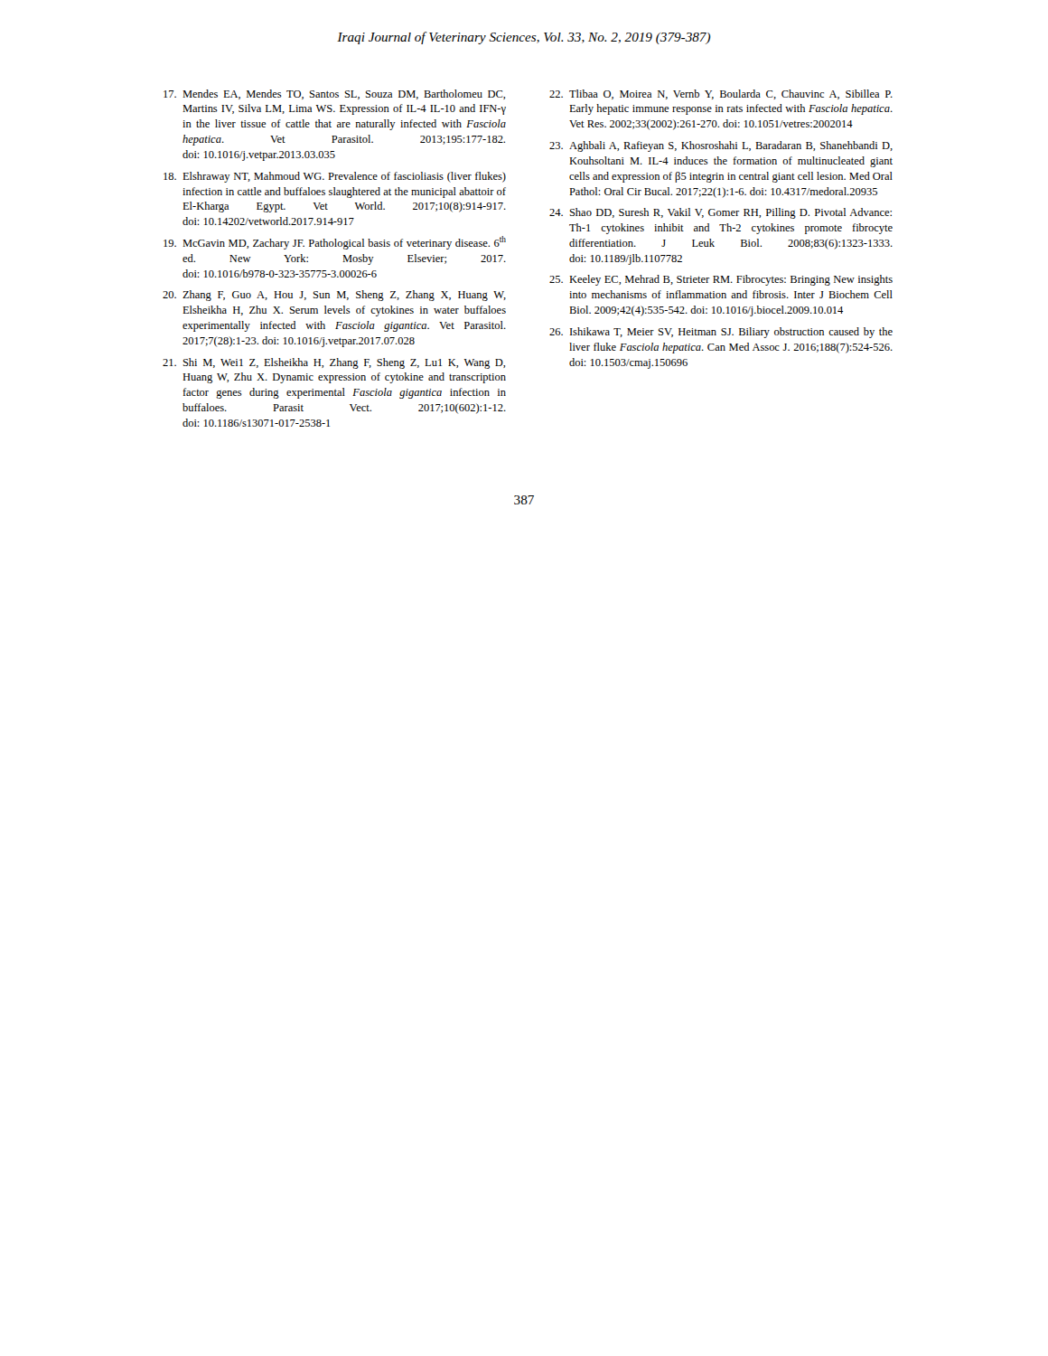Iraqi Journal of Veterinary Sciences, Vol. 33, No. 2, 2019 (379-387)
17. Mendes EA, Mendes TO, Santos SL, Souza DM, Bartholomeu DC, Martins IV, Silva LM, Lima WS. Expression of IL-4 IL-10 and IFN-γ in the liver tissue of cattle that are naturally infected with Fasciola hepatica. Vet Parasitol. 2013;195:177-182. doi: 10.1016/j.vetpar.2013.03.035
18. Elshraway NT, Mahmoud WG. Prevalence of fascioliasis (liver flukes) infection in cattle and buffaloes slaughtered at the municipal abattoir of El-Kharga Egypt. Vet World. 2017;10(8):914-917. doi: 10.14202/vetworld.2017.914-917
19. McGavin MD, Zachary JF. Pathological basis of veterinary disease. 6th ed. New York: Mosby Elsevier; 2017. doi: 10.1016/b978-0-323-35775-3.00026-6
20. Zhang F, Guo A, Hou J, Sun M, Sheng Z, Zhang X, Huang W, Elsheikha H, Zhu X. Serum levels of cytokines in water buffaloes experimentally infected with Fasciola gigantica. Vet Parasitol. 2017;7(28):1-23. doi: 10.1016/j.vetpar.2017.07.028
21. Shi M, Wei1 Z, Elsheikha H, Zhang F, Sheng Z, Lu1 K, Wang D, Huang W, Zhu X. Dynamic expression of cytokine and transcription factor genes during experimental Fasciola gigantica infection in buffaloes. Parasit Vect. 2017;10(602):1-12. doi: 10.1186/s13071-017-2538-1
22. Tlibaa O, Moirea N, Vernb Y, Boularda C, Chauvinc A, Sibillea P. Early hepatic immune response in rats infected with Fasciola hepatica. Vet Res. 2002;33(2002):261-270. doi: 10.1051/vetres:2002014
23. Aghbali A, Rafieyan S, Khosroshahi L, Baradaran B, Shanehbandi D, Kouhsoltani M. IL-4 induces the formation of multinucleated giant cells and expression of β5 integrin in central giant cell lesion. Med Oral Pathol: Oral Cir Bucal. 2017;22(1):1-6. doi: 10.4317/medoral.20935
24. Shao DD, Suresh R, Vakil V, Gomer RH, Pilling D. Pivotal Advance: Th-1 cytokines inhibit and Th-2 cytokines promote fibrocyte differentiation. J Leuk Biol. 2008;83(6):1323-1333. doi: 10.1189/jlb.1107782
25. Keeley EC, Mehrad B, Strieter RM. Fibrocytes: Bringing New insights into mechanisms of inflammation and fibrosis. Inter J Biochem Cell Biol. 2009;42(4):535-542. doi: 10.1016/j.biocel.2009.10.014
26. Ishikawa T, Meier SV, Heitman SJ. Biliary obstruction caused by the liver fluke Fasciola hepatica. Can Med Assoc J. 2016;188(7):524-526. doi: 10.1503/cmaj.150696
387